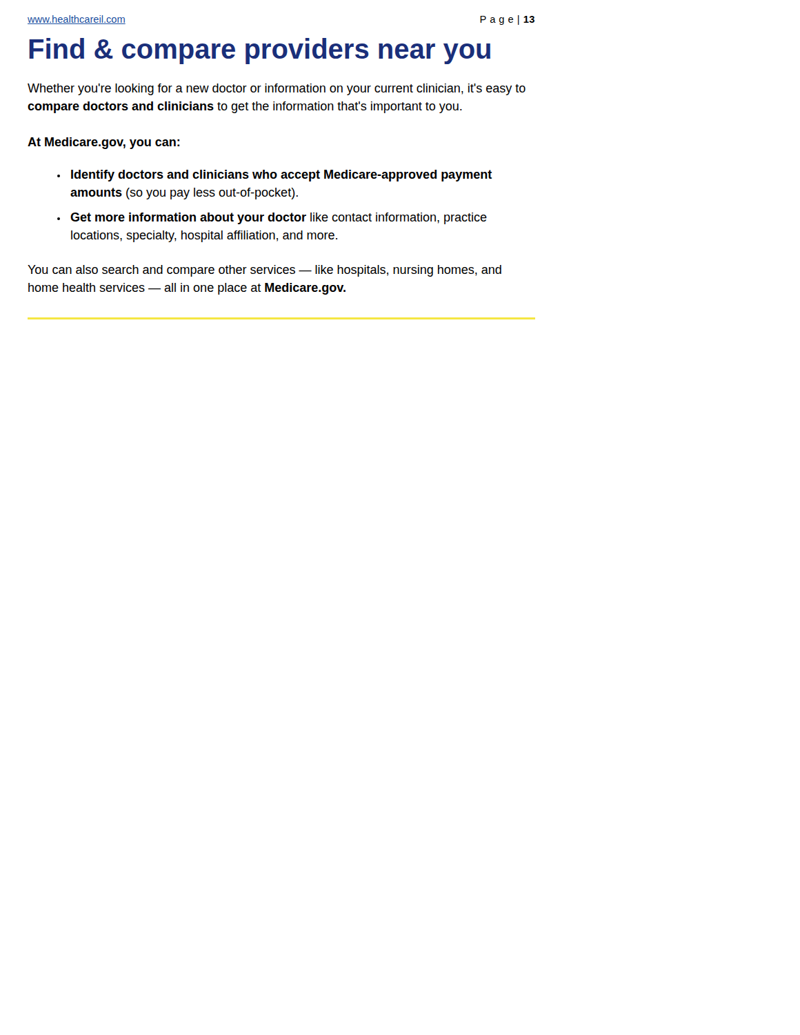www.healthcareil.com P a g e | 13
Find & compare providers near you
Whether you're looking for a new doctor or information on your current clinician, it's easy to compare doctors and clinicians to get the information that's important to you.
At Medicare.gov, you can:
Identify doctors and clinicians who accept Medicare-approved payment amounts (so you pay less out-of-pocket).
Get more information about your doctor like contact information, practice locations, specialty, hospital affiliation, and more.
You can also search and compare other services — like hospitals, nursing homes, and home health services — all in one place at Medicare.gov.